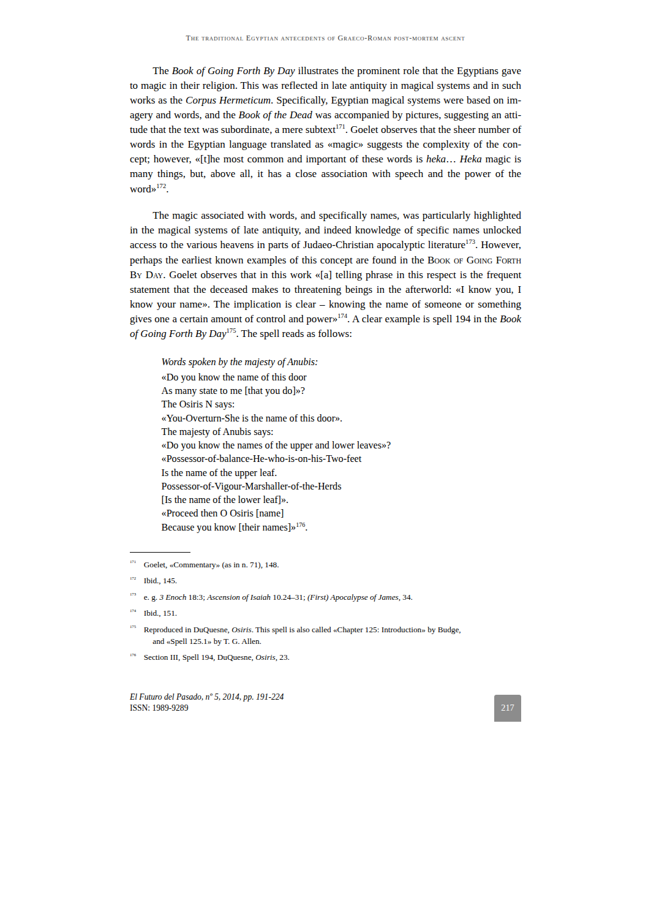The traditional Egyptian antecedents of Graeco-Roman post-mortem ascent
The Book of Going Forth By Day illustrates the prominent role that the Egyptians gave to magic in their religion. This was reflected in late antiquity in magical systems and in such works as the Corpus Hermeticum. Specifically, Egyptian magical systems were based on imagery and words, and the Book of the Dead was accompanied by pictures, suggesting an attitude that the text was subordinate, a mere subtext171. Goelet observes that the sheer number of words in the Egyptian language translated as «magic» suggests the complexity of the concept; however, «[t]he most common and important of these words is heka… Heka magic is many things, but, above all, it has a close association with speech and the power of the word»172.
The magic associated with words, and specifically names, was particularly highlighted in the magical systems of late antiquity, and indeed knowledge of specific names unlocked access to the various heavens in parts of Judaeo-Christian apocalyptic literature173. However, perhaps the earliest known examples of this concept are found in the Book of Going Forth By Day. Goelet observes that in this work «[a] telling phrase in this respect is the frequent statement that the deceased makes to threatening beings in the afterworld: «I know you, I know your name». The implication is clear – knowing the name of someone or something gives one a certain amount of control and power»174. A clear example is spell 194 in the Book of Going Forth By Day175. The spell reads as follows:
Words spoken by the majesty of Anubis: «Do you know the name of this door As many state to me [that you do]»? The Osiris N says: «You-Overturn-She is the name of this door». The majesty of Anubis says: «Do you know the names of the upper and lower leaves»? «Possessor-of-balance-He-who-is-on-his-Two-feet Is the name of the upper leaf. Possessor-of-Vigour-Marshaller-of-the-Herds [Is the name of the lower leaf]». «Proceed then O Osiris [name] Because you know [their names]»176.
171
Goelet, «Commentary» (as in n. 71), 148.
172
Ibid., 145.
173
e. g. 3 Enoch 18:3; Ascension of Isaiah 10.24–31; (First) Apocalypse of James, 34.
174
Ibid., 151.
175
Reproduced in DuQuesne, Osiris. This spell is also called «Chapter 125: Introduction» by Budge, and «Spell 125.1» by T. G. Allen.
176
Section III, Spell 194, DuQuesne, Osiris, 23.
El Futuro del Pasado, nº 5, 2014, pp. 191-224
ISSN: 1989-9289
217